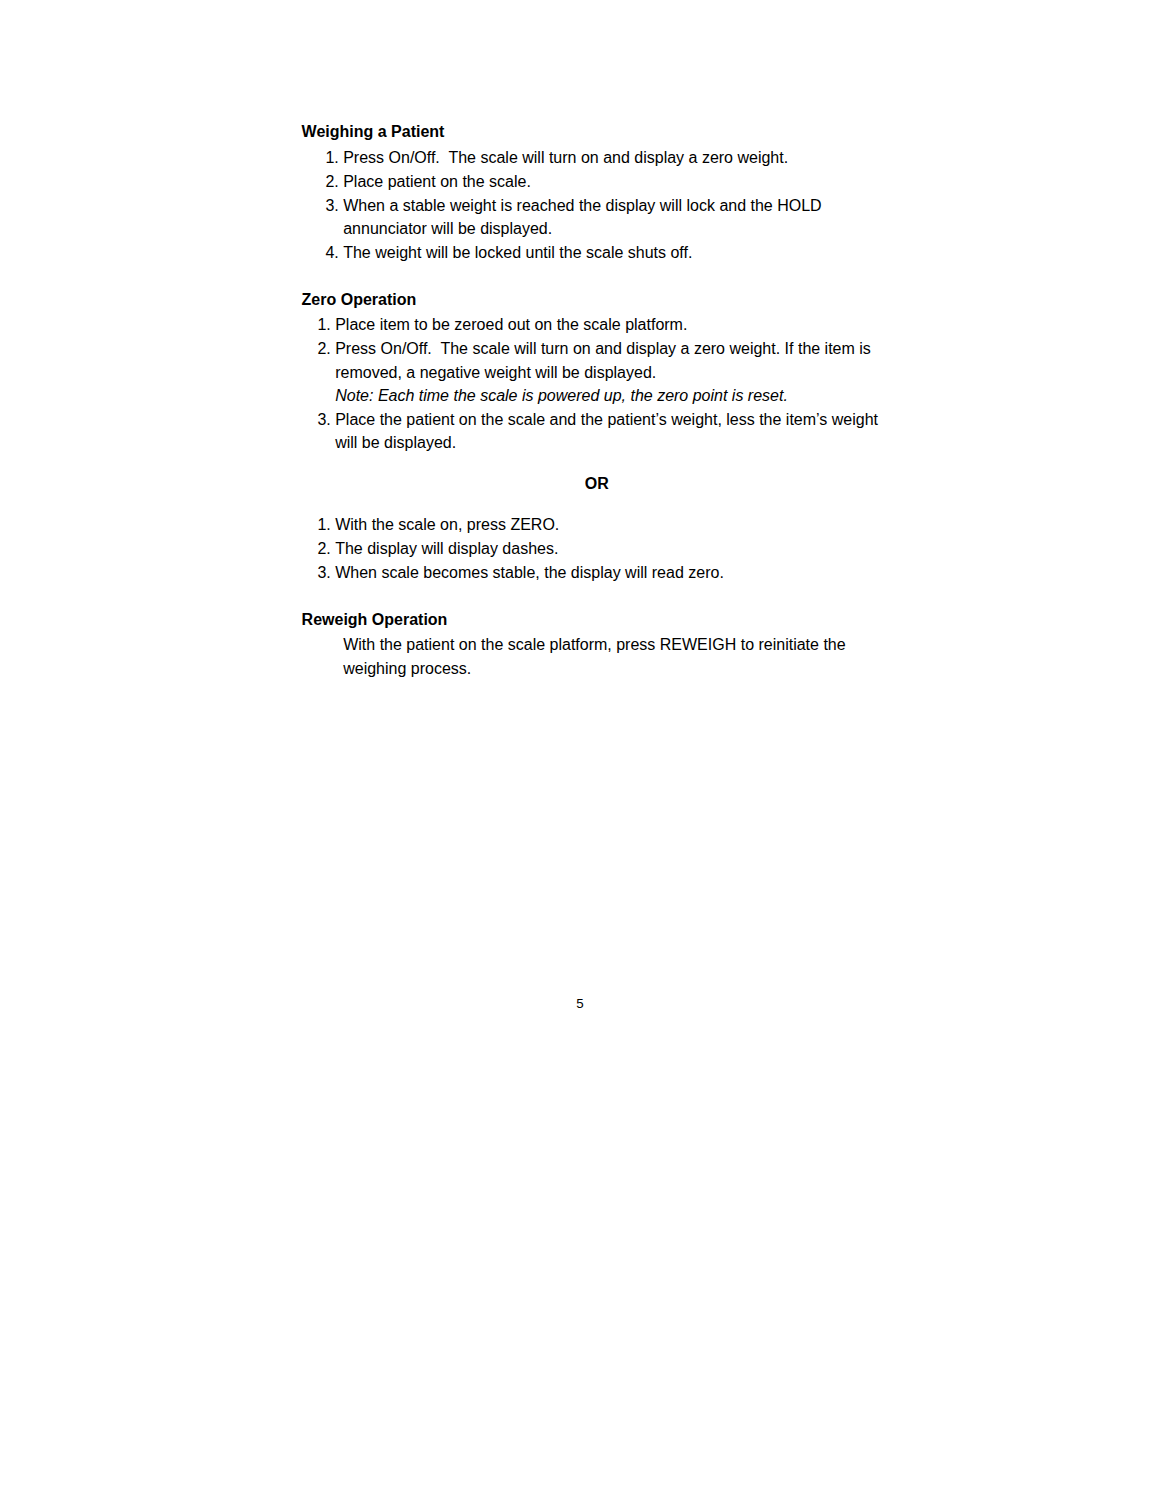Weighing a Patient
Press On/Off. The scale will turn on and display a zero weight.
Place patient on the scale.
When a stable weight is reached the display will lock and the HOLD annunciator will be displayed.
The weight will be locked until the scale shuts off.
Zero Operation
Place item to be zeroed out on the scale platform.
Press On/Off. The scale will turn on and display a zero weight. If the item is removed, a negative weight will be displayed. Note: Each time the scale is powered up, the zero point is reset.
Place the patient on the scale and the patient’s weight, less the item’s weight will be displayed.
OR
With the scale on, press ZERO.
The display will display dashes.
When scale becomes stable, the display will read zero.
Reweigh Operation
With the patient on the scale platform, press REWEIGH to reinitiate the weighing process.
5